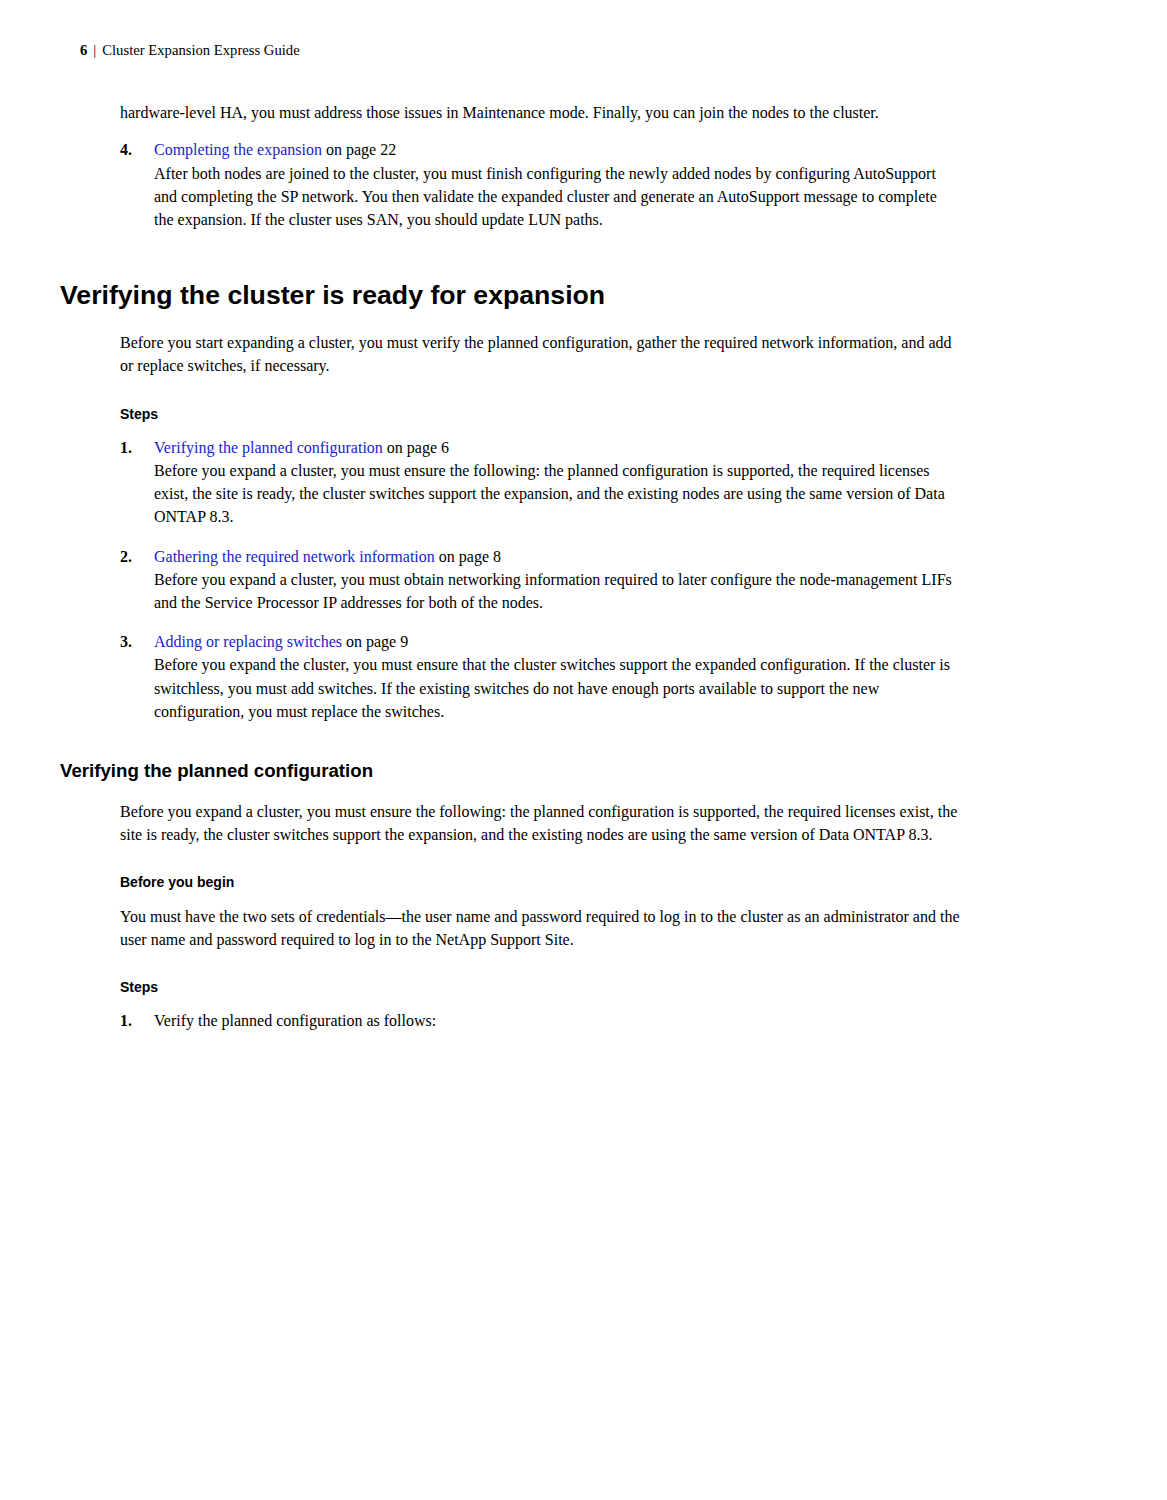6|Cluster Expansion Express Guide
hardware-level HA, you must address those issues in Maintenance mode. Finally, you can join the nodes to the cluster.
Completing the expansion on page 22 After both nodes are joined to the cluster, you must finish configuring the newly added nodes by configuring AutoSupport and completing the SP network. You then validate the expanded cluster and generate an AutoSupport message to complete the expansion. If the cluster uses SAN, you should update LUN paths.
Verifying the cluster is ready for expansion
Before you start expanding a cluster, you must verify the planned configuration, gather the required network information, and add or replace switches, if necessary.
Steps
Verifying the planned configuration on page 6 Before you expand a cluster, you must ensure the following: the planned configuration is supported, the required licenses exist, the site is ready, the cluster switches support the expansion, and the existing nodes are using the same version of Data ONTAP 8.3.
Gathering the required network information on page 8 Before you expand a cluster, you must obtain networking information required to later configure the node-management LIFs and the Service Processor IP addresses for both of the nodes.
Adding or replacing switches on page 9 Before you expand the cluster, you must ensure that the cluster switches support the expanded configuration. If the cluster is switchless, you must add switches. If the existing switches do not have enough ports available to support the new configuration, you must replace the switches.
Verifying the planned configuration
Before you expand a cluster, you must ensure the following: the planned configuration is supported, the required licenses exist, the site is ready, the cluster switches support the expansion, and the existing nodes are using the same version of Data ONTAP 8.3.
Before you begin
You must have the two sets of credentials—the user name and password required to log in to the cluster as an administrator and the user name and password required to log in to the NetApp Support Site.
Steps
Verify the planned configuration as follows: